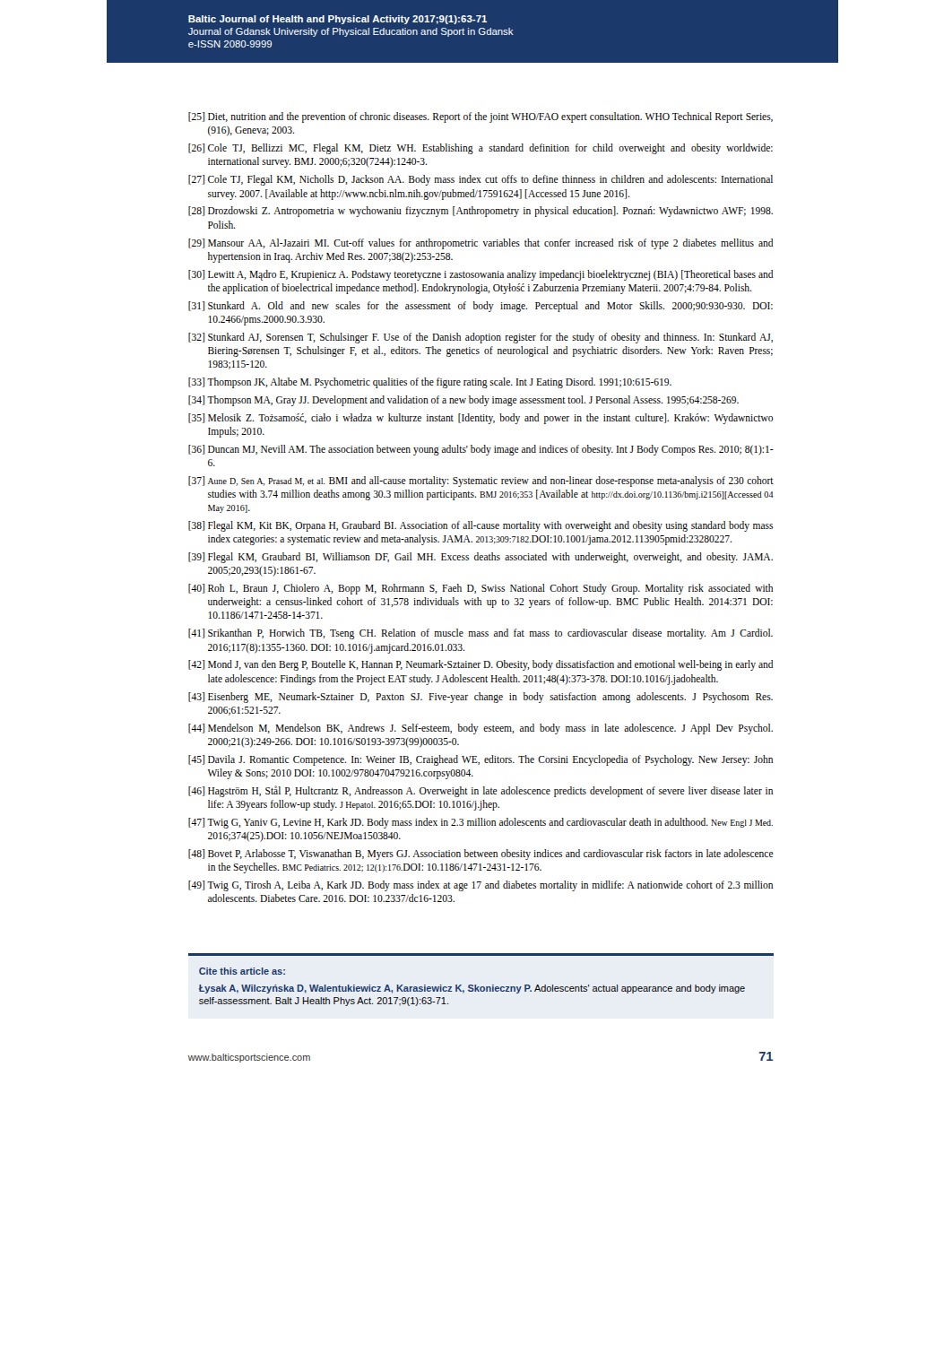Baltic Journal of Health and Physical Activity 2017;9(1):63-71
Journal of Gdansk University of Physical Education and Sport in Gdansk
e-ISSN 2080-9999
[25] Diet, nutrition and the prevention of chronic diseases. Report of the joint WHO/FAO expert consultation. WHO Technical Report Series, (916), Geneva; 2003.
[26] Cole TJ, Bellizzi MC, Flegal KM, Dietz WH. Establishing a standard definition for child overweight and obesity worldwide: international survey. BMJ. 2000;6;320(7244):1240-3.
[27] Cole TJ, Flegal KM, Nicholls D, Jackson AA. Body mass index cut offs to define thinness in children and adolescents: International survey. 2007. [Available at http://www.ncbi.nlm.nih.gov/pubmed/17591624] [Accessed 15 June 2016].
[28] Drozdowski Z. Antropometria w wychowaniu fizycznym [Anthropometry in physical education]. Poznań: Wydawnictwo AWF; 1998. Polish.
[29] Mansour AA, Al-Jazairi MI. Cut-off values for anthropometric variables that confer increased risk of type 2 diabetes mellitus and hypertension in Iraq. Archiv Med Res. 2007;38(2):253-258.
[30] Lewitt A, Mądro E, Krupienicz A. Podstawy teoretyczne i zastosowania analizy impedancji bioelektrycznej (BIA) [Theoretical bases and the application of bioelectrical impedance method]. Endokrynologia, Otyłość i Zaburzenia Przemiany Materii. 2007;4:79-84. Polish.
[31] Stunkard A. Old and new scales for the assessment of body image. Perceptual and Motor Skills. 2000;90:930-930. DOI: 10.2466/pms.2000.90.3.930.
[32] Stunkard AJ, Sorensen T, Schulsinger F. Use of the Danish adoption register for the study of obesity and thinness. In: Stunkard AJ, Biering-Sørensen T, Schulsinger F, et al., editors. The genetics of neurological and psychiatric disorders. New York: Raven Press; 1983;115-120.
[33] Thompson JK, Altabe M. Psychometric qualities of the figure rating scale. Int J Eating Disord. 1991;10:615-619.
[34] Thompson MA, Gray JJ. Development and validation of a new body image assessment tool. J Personal Assess. 1995;64:258-269.
[35] Melosik Z. Tożsamość, ciało i władza w kulturze instant [Identity, body and power in the instant culture]. Kraków: Wydawnictwo Impuls; 2010.
[36] Duncan MJ, Nevill AM. The association between young adults' body image and indices of obesity. Int J Body Compos Res. 2010; 8(1):1-6.
[37] Aune D, Sen A, Prasad M, et al. BMI and all-cause mortality: Systematic review and non-linear dose-response meta-analysis of 230 cohort studies with 3.74 million deaths among 30.3 million participants. BMJ 2016;353 [Available at http://dx.doi.org/10.1136/bmj.i2156][Accessed 04 May 2016].
[38] Flegal KM, Kit BK, Orpana H, Graubard BI. Association of all-cause mortality with overweight and obesity using standard body mass index categories: a systematic review and meta-analysis. JAMA. 2013;309:7182. DOI:10.1001/jama.2012.113905pmid:23280227.
[39] Flegal KM, Graubard BI, Williamson DF, Gail MH. Excess deaths associated with underweight, overweight, and obesity. JAMA. 2005;20,293(15):1861-67.
[40] Roh L, Braun J, Chiolero A, Bopp M, Rohrmann S, Faeh D, Swiss National Cohort Study Group. Mortality risk associated with underweight: a census-linked cohort of 31,578 individuals with up to 32 years of follow-up. BMC Public Health. 2014:371 DOI: 10.1186/1471-2458-14-371.
[41] Srikanthan P, Horwich TB, Tseng CH. Relation of muscle mass and fat mass to cardiovascular disease mortality. Am J Cardiol. 2016;117(8):1355-1360. DOI: 10.1016/j.amjcard.2016.01.033.
[42] Mond J, van den Berg P, Boutelle K, Hannan P, Neumark-Sztainer D. Obesity, body dissatisfaction and emotional well-being in early and late adolescence: Findings from the Project EAT study. J Adolescent Health. 2011;48(4):373-378. DOI:10.1016/j.jadohealth.
[43] Eisenberg ME, Neumark-Sztainer D, Paxton SJ. Five-year change in body satisfaction among adolescents. J Psychosom Res. 2006;61:521-527.
[44] Mendelson M, Mendelson BK, Andrews J. Self-esteem, body esteem, and body mass in late adolescence. J Appl Dev Psychol. 2000;21(3):249-266. DOI: 10.1016/S0193-3973(99)00035-0.
[45] Davila J. Romantic Competence. In: Weiner IB, Craighead WE, editors. The Corsini Encyclopedia of Psychology. New Jersey: John Wiley & Sons; 2010 DOI: 10.1002/9780470479216.corpsy0804.
[46] Hagström H, Stål P, Hultcrantz R, Andreasson A. Overweight in late adolescence predicts development of severe liver disease later in life: A 39years follow-up study. J Hepatol. 2016;65.DOI: 10.1016/j.jhep.
[47] Twig G, Yaniv G, Levine H, Kark JD. Body mass index in 2.3 million adolescents and cardiovascular death in adulthood. New Engl J Med. 2016;374(25).DOI: 10.1056/NEJMoa1503840.
[48] Bovet P, Arlabosse T, Viswanathan B, Myers GJ. Association between obesity indices and cardiovascular risk factors in late adolescence in the Seychelles. BMC Pediatrics. 2012; 12(1):176. DOI: 10.1186/1471-2431-12-176.
[49] Twig G, Tirosh A, Leiba A, Kark JD. Body mass index at age 17 and diabetes mortality in midlife: A nationwide cohort of 2.3 million adolescents. Diabetes Care. 2016. DOI: 10.2337/dc16-1203.
Cite this article as:
Łysak A, Wilczyńska D, Walentukiewicz A, Karasiewicz K, Skonieczny P. Adolescents' actual appearance and body image self-assessment. Balt J Health Phys Act. 2017;9(1):63-71.
www.balticsportscience.com
71